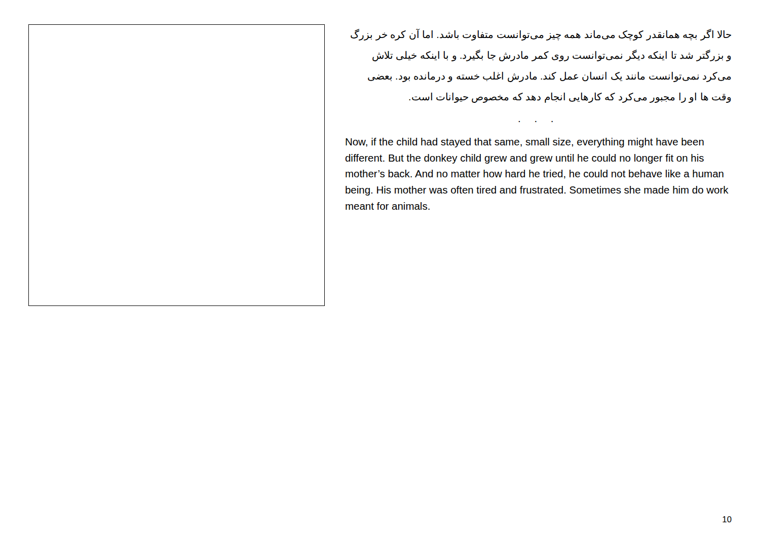حالا اگر بچه همانقدر کوچک می‌ماند همه چیز می‌توانست متفاوت باشد. اما آن کره خر بزرگ و بزرگتر شد تا اینکه دیگر نمی‌توانست روی کمر مادرش جا بگیرد. و با اینکه خیلی تلاش می‌کرد نمی‌توانست مانند یک انسان عمل کند. مادرش اغلب خسته و درمانده بود. بعضی وقت ها او را مجبور می‌کرد که کارهایی انجام دهد که مخصوص حیوانات است.
. . .
Now, if the child had stayed that same, small size, everything might have been different. But the donkey child grew and grew until he could no longer fit on his mother’s back. And no matter how hard he tried, he could not behave like a human being. His mother was often tired and frustrated. Sometimes she made him do work meant for animals.
10